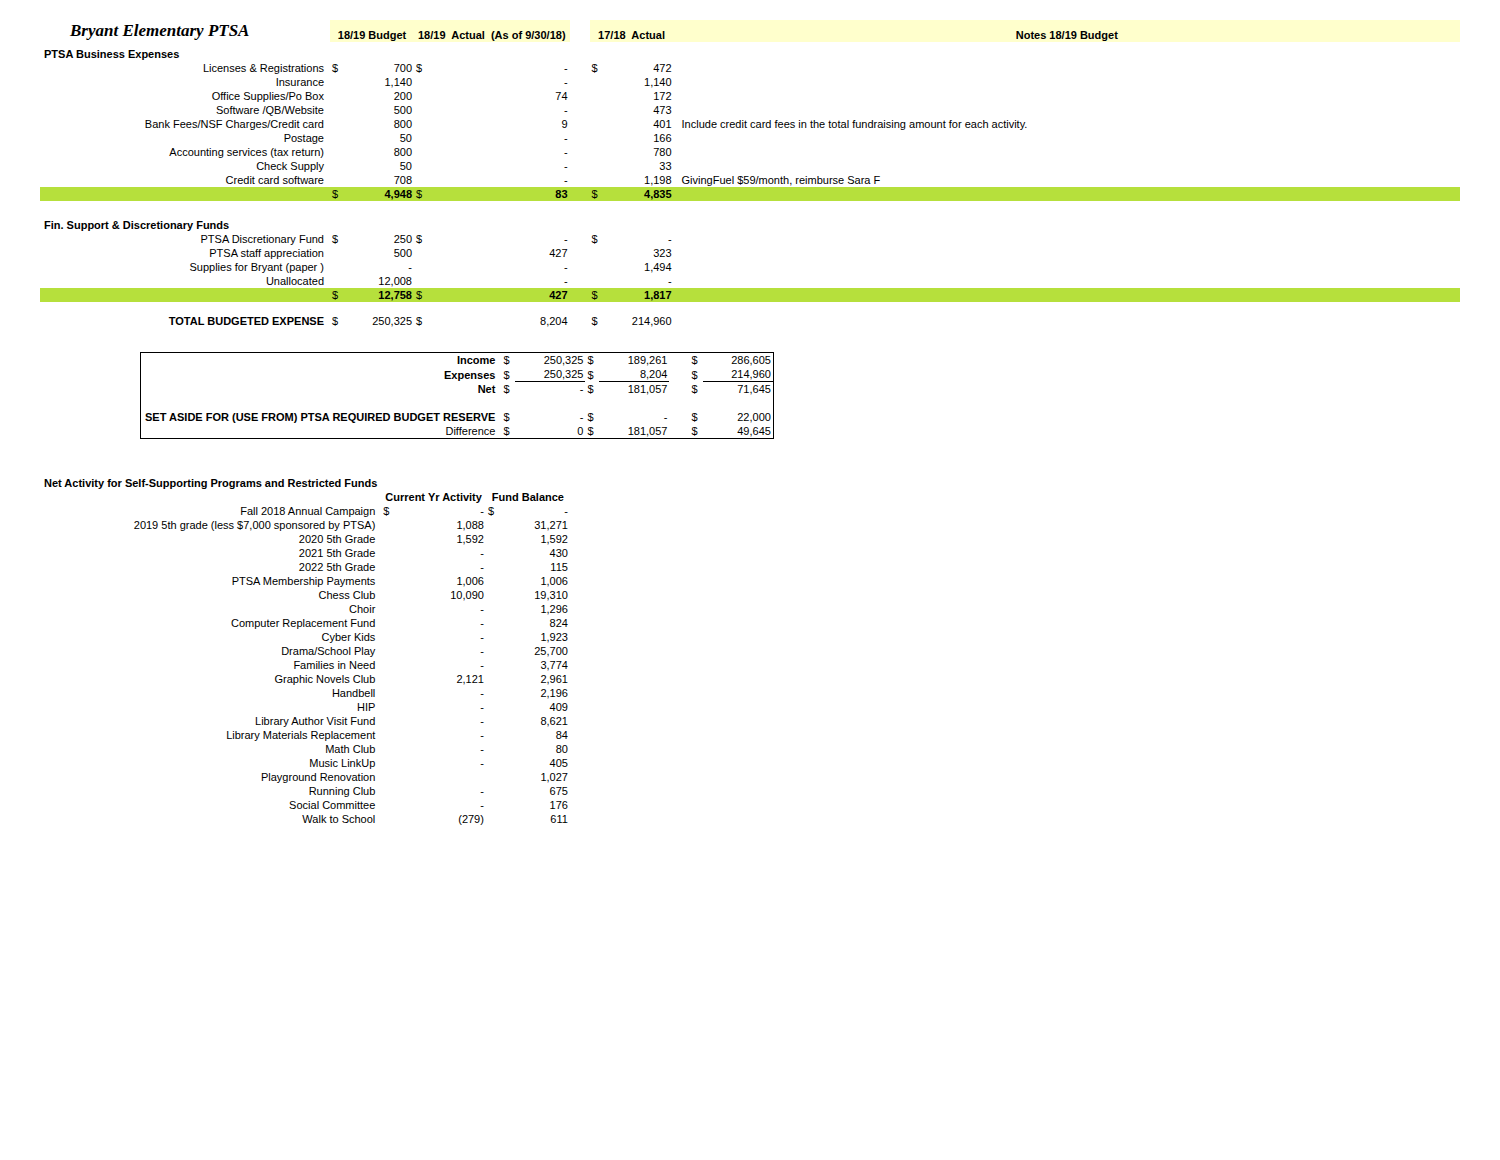| Bryant Elementary PTSA | 18/19 Budget | 18/19 Actual (As of 9/30/18) | | 17/18 Actual | Notes 18/19 Budget |
| PTSA Business Expenses | |
| | Licenses & Registrations | $ | 700 | $ | - | | $ | 472 | |
| | Insurance | | 1,140 | | - | | | 1,140 | |
| | Office Supplies/Po Box | | 200 | | 74 | | | 172 | |
| | Software /QB/Website | | 500 | | - | | | 473 | |
| | Bank Fees/NSF Charges/Credit card | | 800 | | 9 | | | 401 | Include credit card fees in the total fundraising amount for each activity. |
| | Postage | | 50 | | - | | | 166 | |
| | Accounting services (tax return) | | 800 | | - | | | 780 | |
| | Check Supply | | 50 | | - | | | 33 | |
| | Credit card software | | 708 | | - | | | 1,198 | GivingFuel $59/month, reimburse Sara F |
| | | $ | 4,948 | $ | 83 | | $ | 4,835 | |
| Fin. Support & Discretionary Funds | |
| | PTSA Discretionary Fund | $ | 250 | $ | - | | $ | - | |
| | PTSA staff appreciation | | 500 | | 427 | | | 323 | |
| | Supplies for Bryant (paper ) | | - | | - | | | 1,494 | |
| | Unallocated | | 12,008 | | - | | | - | |
| | | $ | 12,758 | $ | 427 | | $ | 1,817 | |
| | TOTAL BUDGETED EXPENSE | $ | 250,325 | $ | 8,204 | | $ | 214,960 | |
| Income | $ | 250,325 | $ | 189,261 | | $ | 286,605 |
| Expenses | $ | 250,325 | $ | 8,204 | | $ | 214,960 |
| Net | $ | - | $ | 181,057 | | $ | 71,645 |
| SET ASIDE FOR (USE FROM) PTSA REQUIRED BUDGET RESERVE | $ | - | $ | - | | $ | 22,000 |
| Difference | $ | 0 | $ | 181,057 | | $ | 49,645 |
| Net Activity for Self-Supporting Programs and Restricted Funds | |
| | | Current Yr Activity | Fund Balance | |
| | Fall 2018 Annual Campaign | $ | - | $ | - | |
| | 2019 5th grade (less $7,000 sponsored by PTSA) | | 1,088 | | 31,271 | |
| | 2020 5th Grade | | 1,592 | | 1,592 | |
| | 2021 5th Grade | | - | | 430 | |
| | 2022 5th Grade | | - | | 115 | |
| | PTSA Membership Payments | | 1,006 | | 1,006 | |
| | Chess Club | | 10,090 | | 19,310 | |
| | Choir | | - | | 1,296 | |
| | Computer Replacement Fund | | - | | 824 | |
| | Cyber Kids | | - | | 1,923 | |
| | Drama/School Play | | - | | 25,700 | |
| | Families in Need | | - | | 3,774 | |
| | Graphic Novels Club | | 2,121 | | 2,961 | |
| | Handbell | | - | | 2,196 | |
| | HIP | | - | | 409 | |
| | Library Author Visit Fund | | - | | 8,621 | |
| | Library Materials Replacement | | - | | 84 | |
| | Math Club | | - | | 80 | |
| | Music LinkUp | | - | | 405 | |
| | Playground Renovation | | | | 1,027 | |
| | Running Club | | - | | 675 | |
| | Social Committee | | - | | 176 | |
| | Walk to School | | (279) | | 611 | |